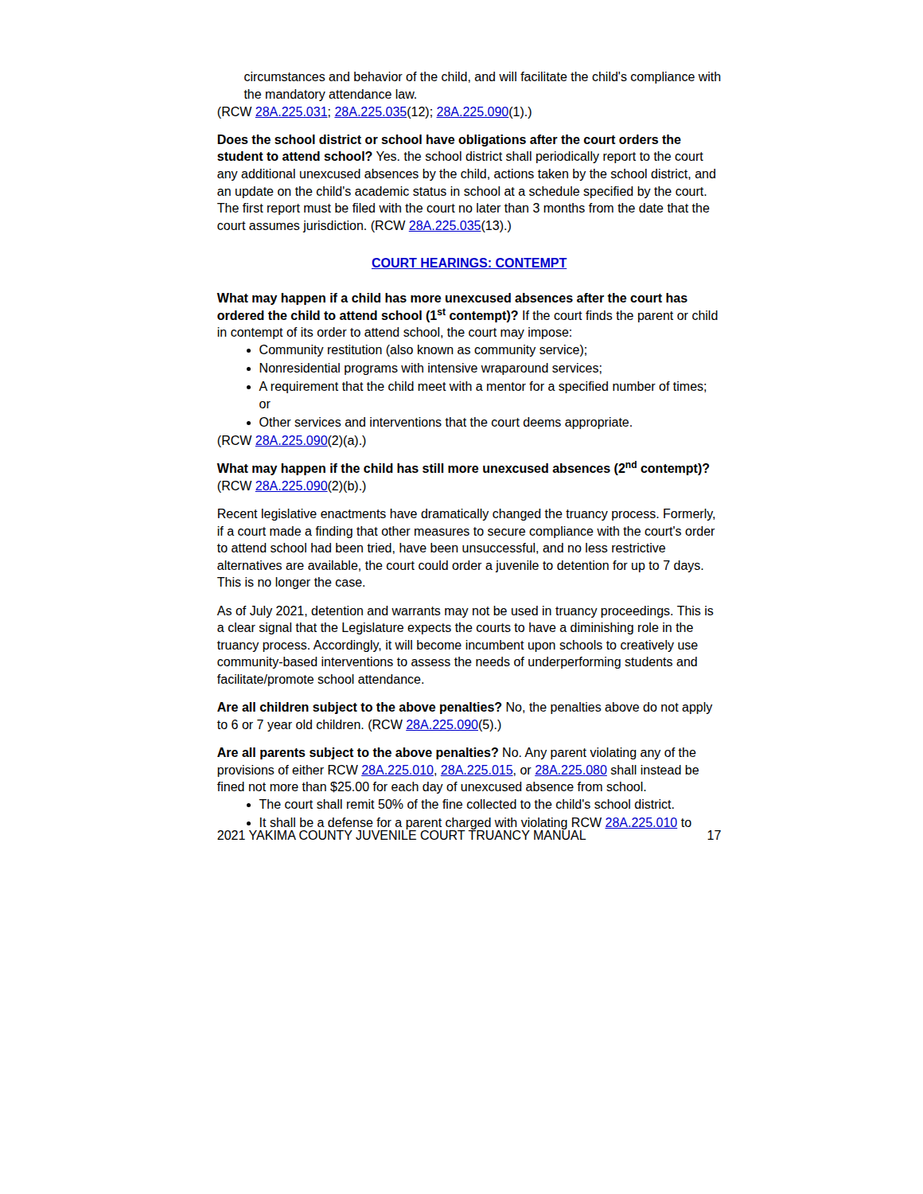circumstances and behavior of the child, and will facilitate the child's compliance with the mandatory attendance law.
(RCW 28A.225.031; 28A.225.035(12); 28A.225.090(1).)
Does the school district or school have obligations after the court orders the student to attend school? Yes. the school district shall periodically report to the court any additional unexcused absences by the child, actions taken by the school district, and an update on the child's academic status in school at a schedule specified by the court. The first report must be filed with the court no later than 3 months from the date that the court assumes jurisdiction. (RCW 28A.225.035(13).)
COURT HEARINGS: CONTEMPT
What may happen if a child has more unexcused absences after the court has ordered the child to attend school (1st contempt)? If the court finds the parent or child in contempt of its order to attend school, the court may impose:
Community restitution (also known as community service);
Nonresidential programs with intensive wraparound services;
A requirement that the child meet with a mentor for a specified number of times; or
Other services and interventions that the court deems appropriate.
(RCW 28A.225.090(2)(a).)
What may happen if the child has still more unexcused absences (2nd contempt)?
(RCW 28A.225.090(2)(b).)
Recent legislative enactments have dramatically changed the truancy process. Formerly, if a court made a finding that other measures to secure compliance with the court's order to attend school had been tried, have been unsuccessful, and no less restrictive alternatives are available, the court could order a juvenile to detention for up to 7 days. This is no longer the case.
As of July 2021, detention and warrants may not be used in truancy proceedings. This is a clear signal that the Legislature expects the courts to have a diminishing role in the truancy process. Accordingly, it will become incumbent upon schools to creatively use community-based interventions to assess the needs of underperforming students and facilitate/promote school attendance.
Are all children subject to the above penalties? No, the penalties above do not apply to 6 or 7 year old children. (RCW 28A.225.090(5).)
Are all parents subject to the above penalties? No. Any parent violating any of the provisions of either RCW 28A.225.010, 28A.225.015, or 28A.225.080 shall instead be fined not more than $25.00 for each day of unexcused absence from school.
The court shall remit 50% of the fine collected to the child's school district.
It shall be a defense for a parent charged with violating RCW 28A.225.010 to
2021 YAKIMA COUNTY JUVENILE COURT TRUANCY MANUAL 17